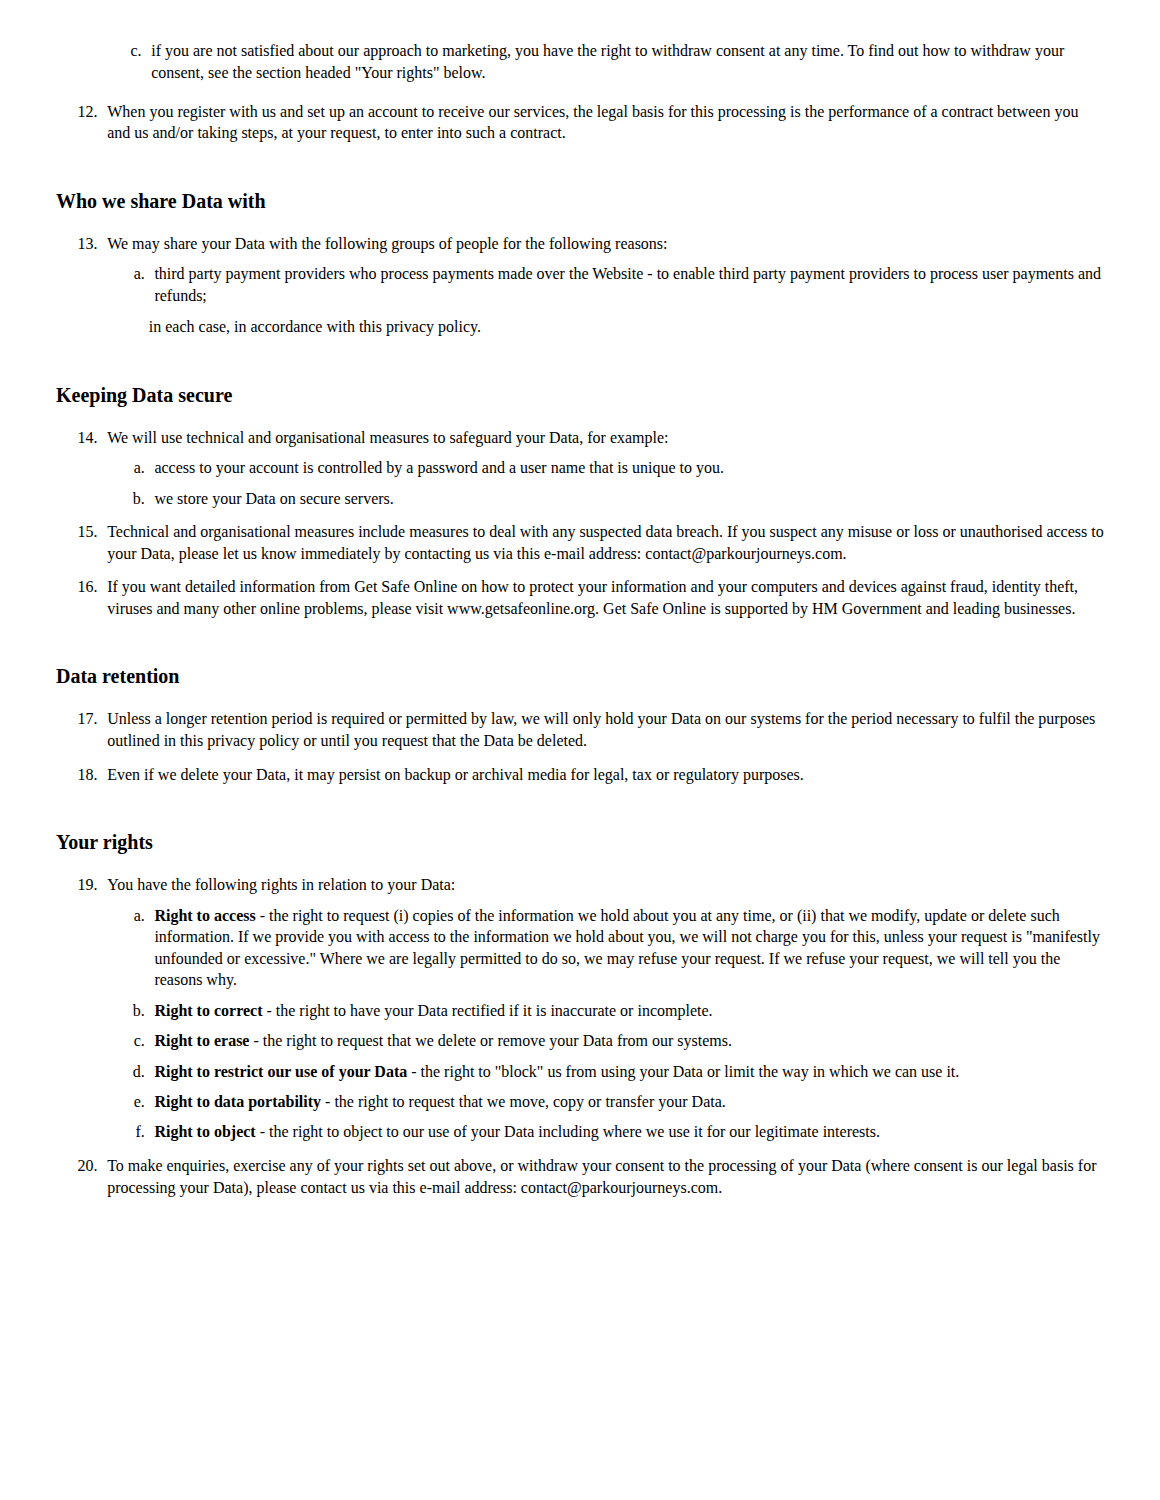if you are not satisfied about our approach to marketing, you have the right to withdraw consent at any time. To find out how to withdraw your consent, see the section headed "Your rights" below.
When you register with us and set up an account to receive our services, the legal basis for this processing is the performance of a contract between you and us and/or taking steps, at your request, to enter into such a contract.
Who we share Data with
We may share your Data with the following groups of people for the following reasons:
third party payment providers who process payments made over the Website - to enable third party payment providers to process user payments and refunds;
in each case, in accordance with this privacy policy.
Keeping Data secure
We will use technical and organisational measures to safeguard your Data, for example:
access to your account is controlled by a password and a user name that is unique to you.
we store your Data on secure servers.
Technical and organisational measures include measures to deal with any suspected data breach. If you suspect any misuse or loss or unauthorised access to your Data, please let us know immediately by contacting us via this e-mail address: contact@parkourjourneys.com.
If you want detailed information from Get Safe Online on how to protect your information and your computers and devices against fraud, identity theft, viruses and many other online problems, please visit www.getsafeonline.org. Get Safe Online is supported by HM Government and leading businesses.
Data retention
Unless a longer retention period is required or permitted by law, we will only hold your Data on our systems for the period necessary to fulfil the purposes outlined in this privacy policy or until you request that the Data be deleted.
Even if we delete your Data, it may persist on backup or archival media for legal, tax or regulatory purposes.
Your rights
You have the following rights in relation to your Data:
Right to access - the right to request (i) copies of the information we hold about you at any time, or (ii) that we modify, update or delete such information. If we provide you with access to the information we hold about you, we will not charge you for this, unless your request is "manifestly unfounded or excessive." Where we are legally permitted to do so, we may refuse your request. If we refuse your request, we will tell you the reasons why.
Right to correct - the right to have your Data rectified if it is inaccurate or incomplete.
Right to erase - the right to request that we delete or remove your Data from our systems.
Right to restrict our use of your Data - the right to "block" us from using your Data or limit the way in which we can use it.
Right to data portability - the right to request that we move, copy or transfer your Data.
Right to object - the right to object to our use of your Data including where we use it for our legitimate interests.
To make enquiries, exercise any of your rights set out above, or withdraw your consent to the processing of your Data (where consent is our legal basis for processing your Data), please contact us via this e-mail address: contact@parkourjourneys.com.